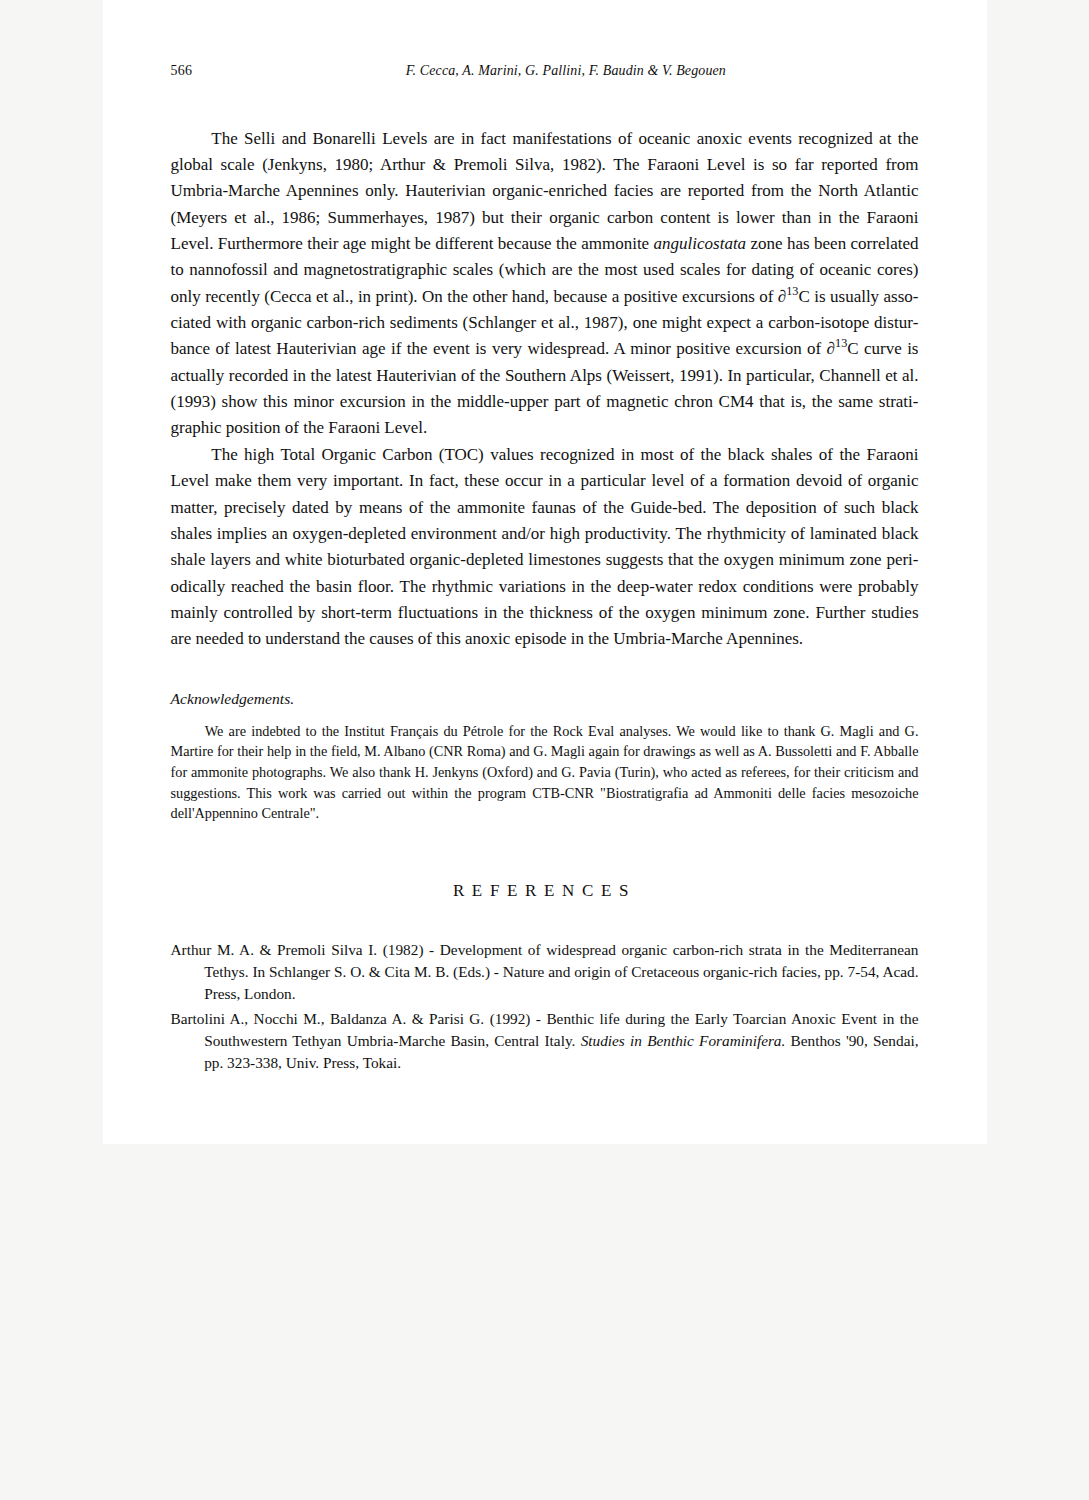566 F. Cecca, A. Marini, G. Pallini, F. Baudin & V. Begouen
The Selli and Bonarelli Levels are in fact manifestations of oceanic anoxic events recognized at the global scale (Jenkyns, 1980; Arthur & Premoli Silva, 1982). The Faraoni Level is so far reported from Umbria-Marche Apennines only. Hauterivian organic-enriched facies are reported from the North Atlantic (Meyers et al., 1986; Summerhayes, 1987) but their organic carbon content is lower than in the Faraoni Level. Furthermore their age might be different because the ammonite angulicostata zone has been correlated to nannofossil and magnetostratigraphic scales (which are the most used scales for dating of oceanic cores) only recently (Cecca et al., in print). On the other hand, because a positive excursions of ∂13C is usually associated with organic carbon-rich sediments (Schlanger et al., 1987), one might expect a carbon-isotope disturbance of latest Hauterivian age if the event is very widespread. A minor positive excursion of ∂13C curve is actually recorded in the latest Hauterivian of the Southern Alps (Weissert, 1991). In particular, Channell et al. (1993) show this minor excursion in the middle-upper part of magnetic chron CM4 that is, the same stratigraphic position of the Faraoni Level.
The high Total Organic Carbon (TOC) values recognized in most of the black shales of the Faraoni Level make them very important. In fact, these occur in a particular level of a formation devoid of organic matter, precisely dated by means of the ammonite faunas of the Guide-bed. The deposition of such black shales implies an oxygen-depleted environment and/or high productivity. The rhythmicity of laminated black shale layers and white bioturbated organic-depleted limestones suggests that the oxygen minimum zone periodically reached the basin floor. The rhythmic variations in the deep-water redox conditions were probably mainly controlled by short-term fluctuations in the thickness of the oxygen minimum zone. Further studies are needed to understand the causes of this anoxic episode in the Umbria-Marche Apennines.
Acknowledgements.
We are indebted to the Institut Français du Pétrole for the Rock Eval analyses. We would like to thank G. Magli and G. Martire for their help in the field, M. Albano (CNR Roma) and G. Magli again for drawings as well as A. Bussoletti and F. Abballe for ammonite photographs. We also thank H. Jenkyns (Oxford) and G. Pavia (Turin), who acted as referees, for their criticism and suggestions. This work was carried out within the program CTB-CNR "Biostratigrafia ad Ammoniti delle facies mesozoiche dell'Appennino Centrale".
References
Arthur M. A. & Premoli Silva I. (1982) - Development of widespread organic carbon-rich strata in the Mediterranean Tethys. In Schlanger S. O. & Cita M. B. (Eds.) - Nature and origin of Cretaceous organic-rich facies, pp. 7-54, Acad. Press, London.
Bartolini A., Nocchi M., Baldanza A. & Parisi G. (1992) - Benthic life during the Early Toarcian Anoxic Event in the Southwestern Tethyan Umbria-Marche Basin, Central Italy. Studies in Benthic Foraminifera. Benthos '90, Sendai, pp. 323-338, Univ. Press, Tokai.